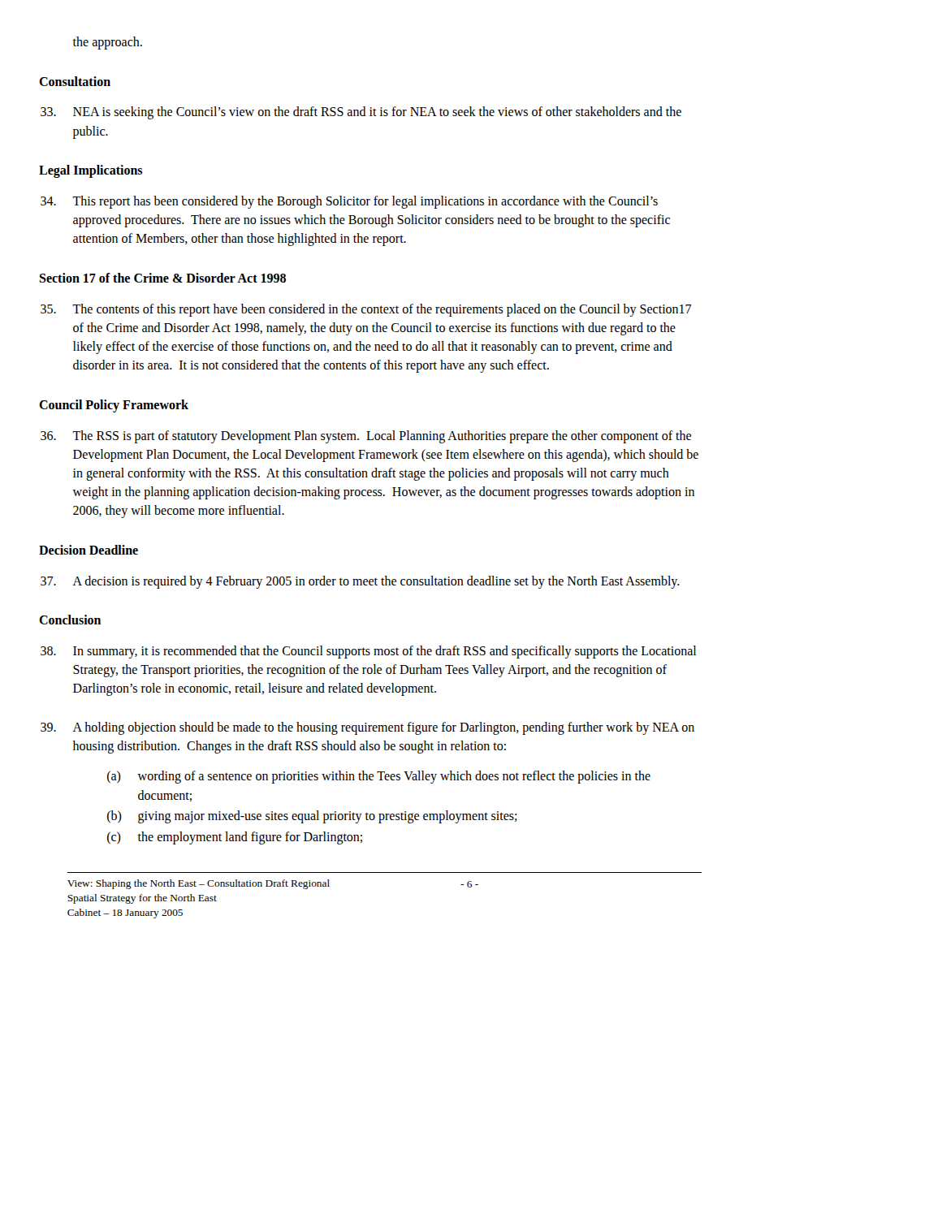the approach.
Consultation
33.
NEA is seeking the Council’s view on the draft RSS and it is for NEA to seek the views of other stakeholders and the public.
Legal Implications
34.
This report has been considered by the Borough Solicitor for legal implications in accordance with the Council’s approved procedures. There are no issues which the Borough Solicitor considers need to be brought to the specific attention of Members, other than those highlighted in the report.
Section 17 of the Crime & Disorder Act 1998
35.
The contents of this report have been considered in the context of the requirements placed on the Council by Section17 of the Crime and Disorder Act 1998, namely, the duty on the Council to exercise its functions with due regard to the likely effect of the exercise of those functions on, and the need to do all that it reasonably can to prevent, crime and disorder in its area. It is not considered that the contents of this report have any such effect.
Council Policy Framework
36.
The RSS is part of statutory Development Plan system. Local Planning Authorities prepare the other component of the Development Plan Document, the Local Development Framework (see Item elsewhere on this agenda), which should be in general conformity with the RSS. At this consultation draft stage the policies and proposals will not carry much weight in the planning application decision-making process. However, as the document progresses towards adoption in 2006, they will become more influential.
Decision Deadline
37.
A decision is required by 4 February 2005 in order to meet the consultation deadline set by the North East Assembly.
Conclusion
38.
In summary, it is recommended that the Council supports most of the draft RSS and specifically supports the Locational Strategy, the Transport priorities, the recognition of the role of Durham Tees Valley Airport, and the recognition of Darlington’s role in economic, retail, leisure and related development.
39.
A holding objection should be made to the housing requirement figure for Darlington, pending further work by NEA on housing distribution. Changes in the draft RSS should also be sought in relation to:
(a)
wording of a sentence on priorities within the Tees Valley which does not reflect the policies in the document;
(b)
giving major mixed-use sites equal priority to prestige employment sites;
(c)
the employment land figure for Darlington;
View: Shaping the North East – Consultation Draft Regional
Spatial Strategy for the North East
Cabinet – 18 January 2005
- 6 -